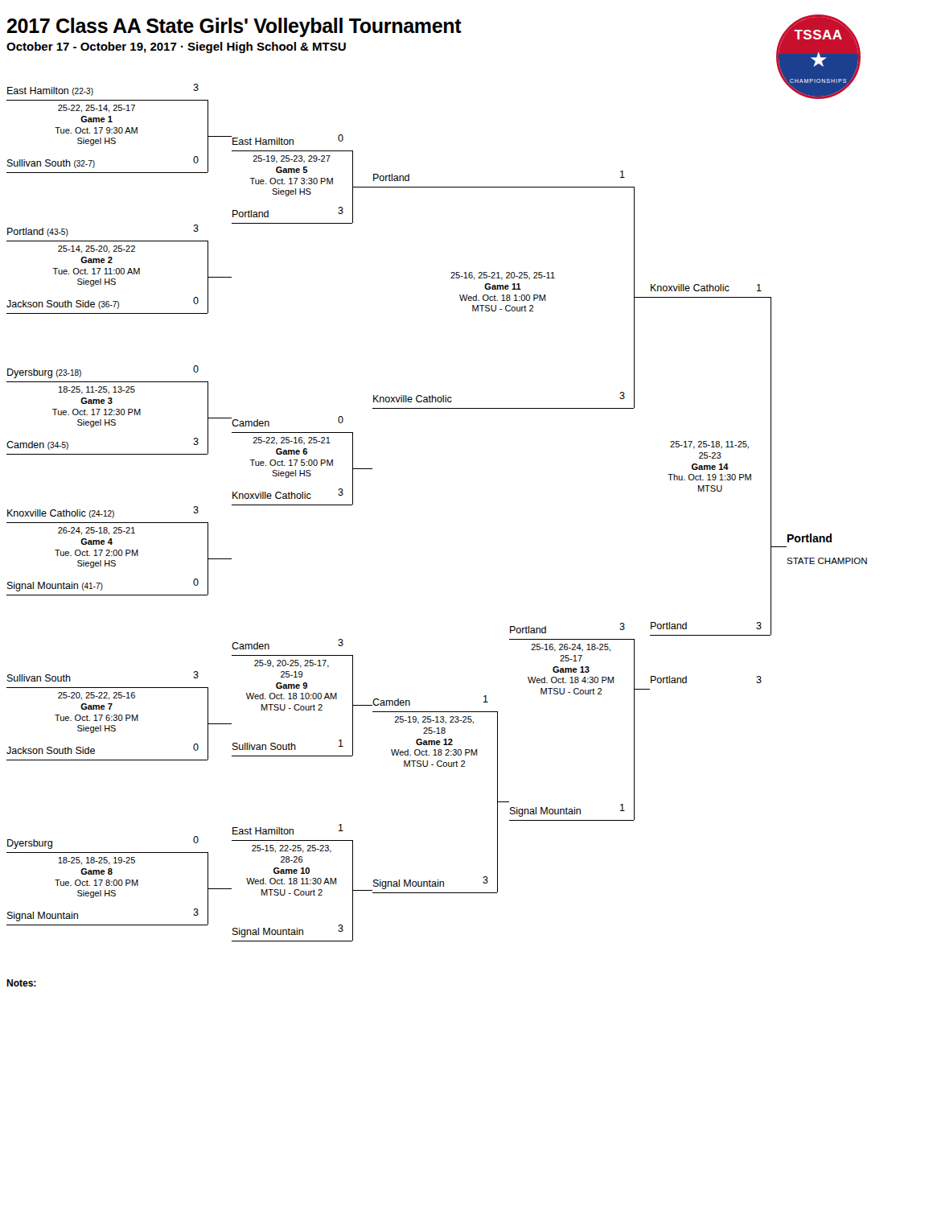2017 Class AA State Girls' Volleyball Tournament
October 17 - October 19, 2017 · Siegel High School & MTSU
TSSAA
★
CHAMPIONSHIPS
East Hamilton (22-3)
3
25-22, 25-14, 25-17
Game 1
Tue. Oct. 17 9:30 AM
Siegel HS
Sullivan South (32-7)
0
Portland (43-5)
3
25-14, 25-20, 25-22
Game 2
Tue. Oct. 17 11:00 AM
Siegel HS
Jackson South Side (36-7)
0
Dyersburg (23-18)
0
18-25, 11-25, 13-25
Game 3
Tue. Oct. 17 12:30 PM
Siegel HS
Camden (34-5)
3
Knoxville Catholic (24-12)
3
26-24, 25-18, 25-21
Game 4
Tue. Oct. 17 2:00 PM
Siegel HS
Signal Mountain (41-7)
0
East Hamilton
0
25-19, 25-23, 29-27
Game 5
Tue. Oct. 17 3:30 PM
Siegel HS
Portland
3
Camden
0
25-22, 25-16, 25-21
Game 6
Tue. Oct. 17 5:00 PM
Siegel HS
Knoxville Catholic
3
Portland
1
25-16, 25-21, 20-25, 25-11
Game 11
Wed. Oct. 18 1:00 PM
MTSU - Court 2
Knoxville Catholic
3
Knoxville Catholic
1
25-17, 25-18, 11-25,
25-23
Game 14
Thu. Oct. 19 1:30 PM
MTSU
Portland
3
Portland
STATE CHAMPION
Sullivan South
3
25-20, 25-22, 25-16
Game 7
Tue. Oct. 17 6:30 PM
Siegel HS
Jackson South Side
0
Dyersburg
0
18-25, 18-25, 19-25
Game 8
Tue. Oct. 17 8:00 PM
Siegel HS
Signal Mountain
3
Camden
3
25-9, 20-25, 25-17,
25-19
Game 9
Wed. Oct. 18 10:00 AM
MTSU - Court 2
Sullivan South
1
East Hamilton
1
25-15, 22-25, 25-23,
28-26
Game 10
Wed. Oct. 18 11:30 AM
MTSU - Court 2
Signal Mountain
3
Camden
1
25-19, 25-13, 23-25,
25-18
Game 12
Wed. Oct. 18 2:30 PM
MTSU - Court 2
Signal Mountain
3
Portland
3
25-16, 26-24, 18-25,
25-17
Game 13
Wed. Oct. 18 4:30 PM
MTSU - Court 2
Signal Mountain
1
Portland
3
Notes: